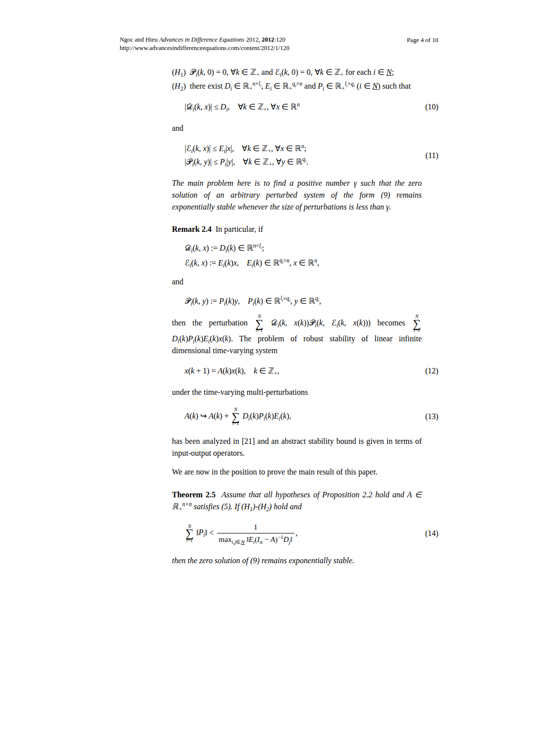Ngoc and Hieu Advances in Difference Equations 2012, 2012:120
http://www.advancesindifferenceequations.com/content/2012/1/120
Page 4 of 10
(H1) 𝒫i(k, 0) = 0, ∀k ∈ ℤ+ and ℰi(k, 0) = 0, ∀k ∈ ℤ+ for each i ∈ N;
(H2) there exist Di ∈ ℝ+n×li, Ei ∈ ℝ+qi×n and Pi ∈ ℝ+li×qi (i ∈ N) such that
(10)
|𝒟i(k, x)| ≤ Di, ∀k ∈ ℤ+, ∀x ∈ ℝn
and
(11)
|ℰi(k, x)| ≤ Ei|x|, ∀k ∈ ℤ+, ∀x ∈ ℝn;
|𝒫i(k, y)| ≤ Pi|y|, ∀k ∈ ℤ+, ∀y ∈ ℝqi.
The main problem here is to find a positive number γ such that the zero solution of an arbitrary perturbed system of the form (9) remains exponentially stable whenever the size of perturbations is less than γ.
Remark 2.4 In particular, if
𝒟i(k, x) := Di(k) ∈ ℝn×li;
ℰi(k, x) := Ei(k)x, Ei(k) ∈ ℝqi×n, x ∈ ℝn,
and
𝒫i(k, y) := Pi(k)y, Pi(k) ∈ ℝli×qi, y ∈ ℝqi,
then the perturbation N∑i=1 𝒟i(k, x(k))𝒫i(k, ℰi(k, x(k))) becomes N∑i=1 Di(k)Pi(k)Ei(k)x(k). The problem of robust stability of linear infinite dimensional time-varying system
(12)
x(k + 1) = A(k)x(k), k ∈ ℤ+,
under the time-varying multi-perturbations
(13)
A(k) ↪ A(k) + N∑i=1 Di(k)Pi(k)Ei(k),
has been analyzed in [21] and an abstract stability bound is given in terms of input-output operators.
We are now in the position to prove the main result of this paper.
Theorem 2.5 Assume that all hypotheses of Proposition 2.2 hold and A ∈ ℝ+n×n satisfies (5). If (H1)-(H2) hold and
(14)
N∑i=1 ‖Pi‖ < 1 maxi,j∈N ‖Ei(In − A)−1Dj‖,
then the zero solution of (9) remains exponentially stable.